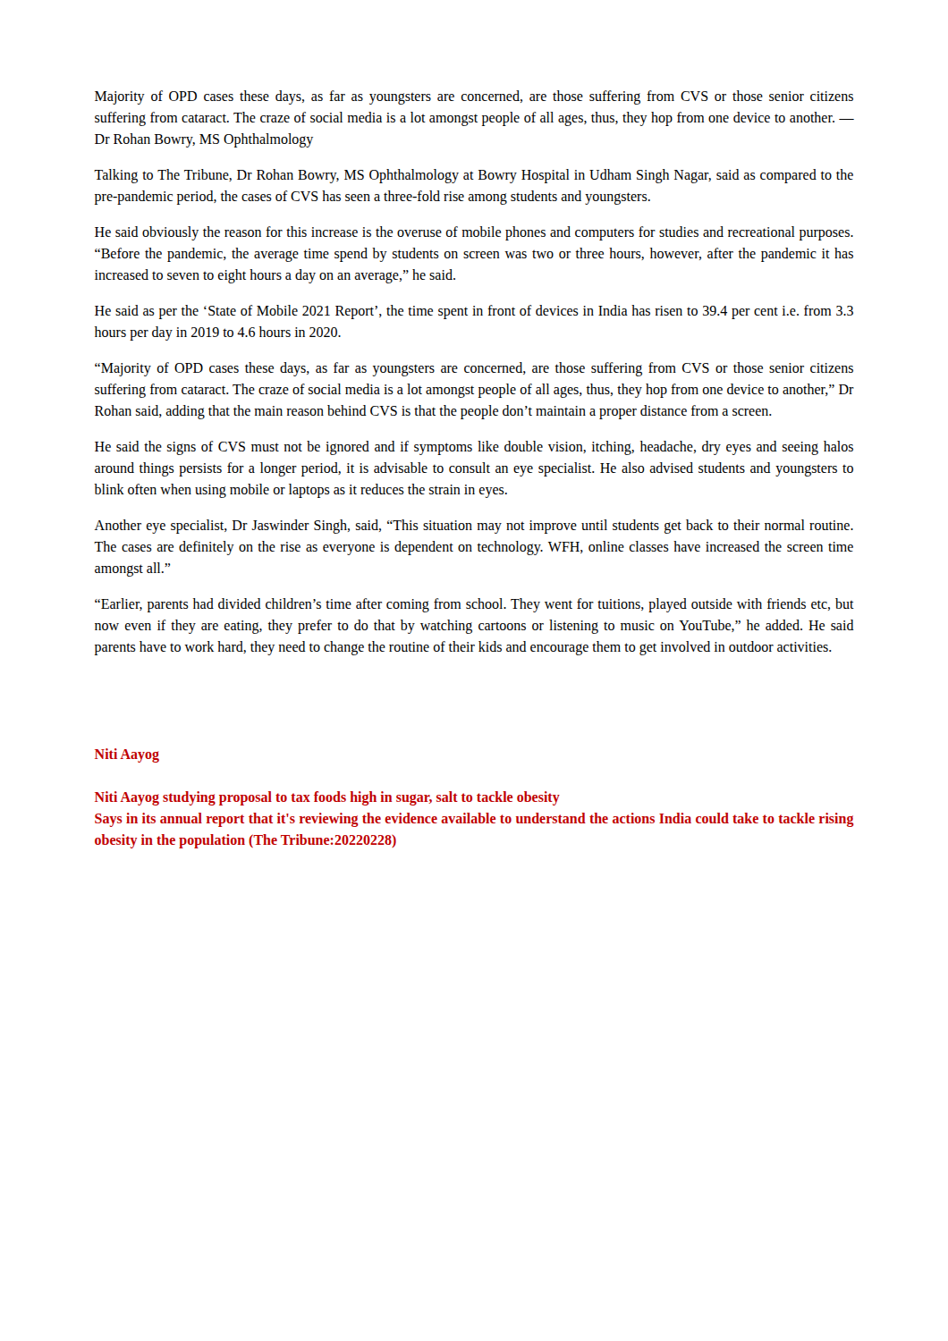Majority of OPD cases these days, as far as youngsters are concerned, are those suffering from CVS or those senior citizens suffering from cataract. The craze of social media is a lot amongst people of all ages, thus, they hop from one device to another. — Dr Rohan Bowry, MS Ophthalmology
Talking to The Tribune, Dr Rohan Bowry, MS Ophthalmology at Bowry Hospital in Udham Singh Nagar, said as compared to the pre-pandemic period, the cases of CVS has seen a three-fold rise among students and youngsters.
He said obviously the reason for this increase is the overuse of mobile phones and computers for studies and recreational purposes. “Before the pandemic, the average time spend by students on screen was two or three hours, however, after the pandemic it has increased to seven to eight hours a day on an average,” he said.
He said as per the ‘State of Mobile 2021 Report’, the time spent in front of devices in India has risen to 39.4 per cent i.e. from 3.3 hours per day in 2019 to 4.6 hours in 2020.
“Majority of OPD cases these days, as far as youngsters are concerned, are those suffering from CVS or those senior citizens suffering from cataract. The craze of social media is a lot amongst people of all ages, thus, they hop from one device to another,” Dr Rohan said, adding that the main reason behind CVS is that the people don’t maintain a proper distance from a screen.
He said the signs of CVS must not be ignored and if symptoms like double vision, itching, headache, dry eyes and seeing halos around things persists for a longer period, it is advisable to consult an eye specialist. He also advised students and youngsters to blink often when using mobile or laptops as it reduces the strain in eyes.
Another eye specialist, Dr Jaswinder Singh, said, “This situation may not improve until students get back to their normal routine. The cases are definitely on the rise as everyone is dependent on technology. WFH, online classes have increased the screen time amongst all.”
“Earlier, parents had divided children’s time after coming from school. They went for tuitions, played outside with friends etc, but now even if they are eating, they prefer to do that by watching cartoons or listening to music on YouTube,” he added. He said parents have to work hard, they need to change the routine of their kids and encourage them to get involved in outdoor activities.
Niti Aayog
Niti Aayog studying proposal to tax foods high in sugar, salt to tackle obesity
Says in its annual report that it's reviewing the evidence available to understand the actions India could take to tackle rising obesity in the population (The Tribune:20220228)